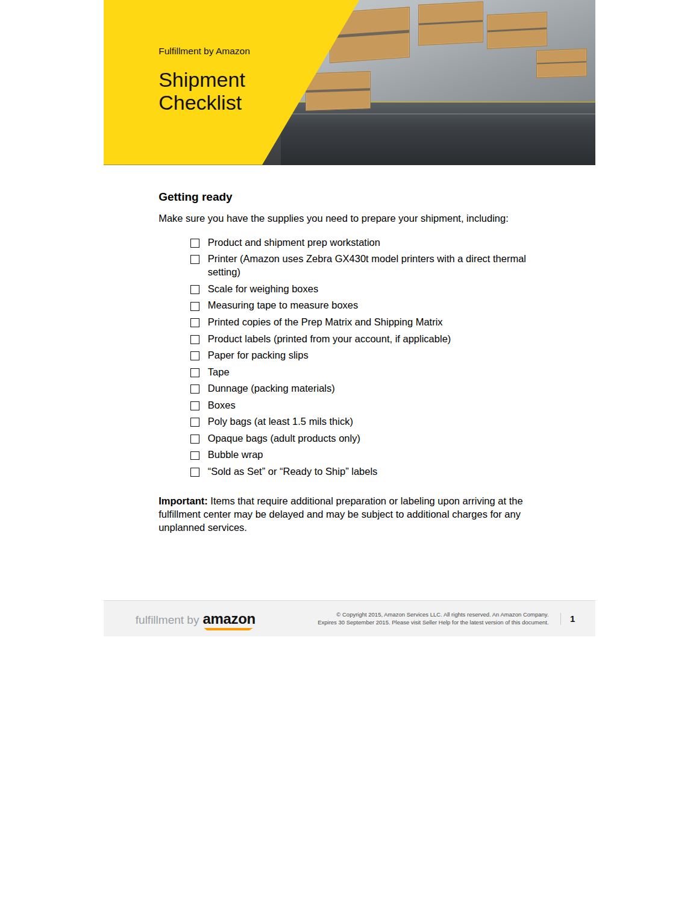Fulfillment by Amazon
Shipment
Checklist
Getting ready
Make sure you have the supplies you need to prepare your shipment, including:
Product and shipment prep workstation
Printer (Amazon uses Zebra GX430t model printers with a direct thermal setting)
Scale for weighing boxes
Measuring tape to measure boxes
Printed copies of the Prep Matrix and Shipping Matrix
Product labels (printed from your account, if applicable)
Paper for packing slips
Tape
Dunnage (packing materials)
Boxes
Poly bags (at least 1.5 mils thick)
Opaque bags (adult products only)
Bubble wrap
“Sold as Set” or “Ready to Ship” labels
Important: Items that require additional preparation or labeling upon arriving at the fulfillment center may be delayed and may be subject to additional charges for any unplanned services.
fulfillment by amazon
© Copyright 2015, Amazon Services LLC. All rights reserved. An Amazon Company.
Expires 30 September 2015. Please visit Seller Help for the latest version of this document.
1